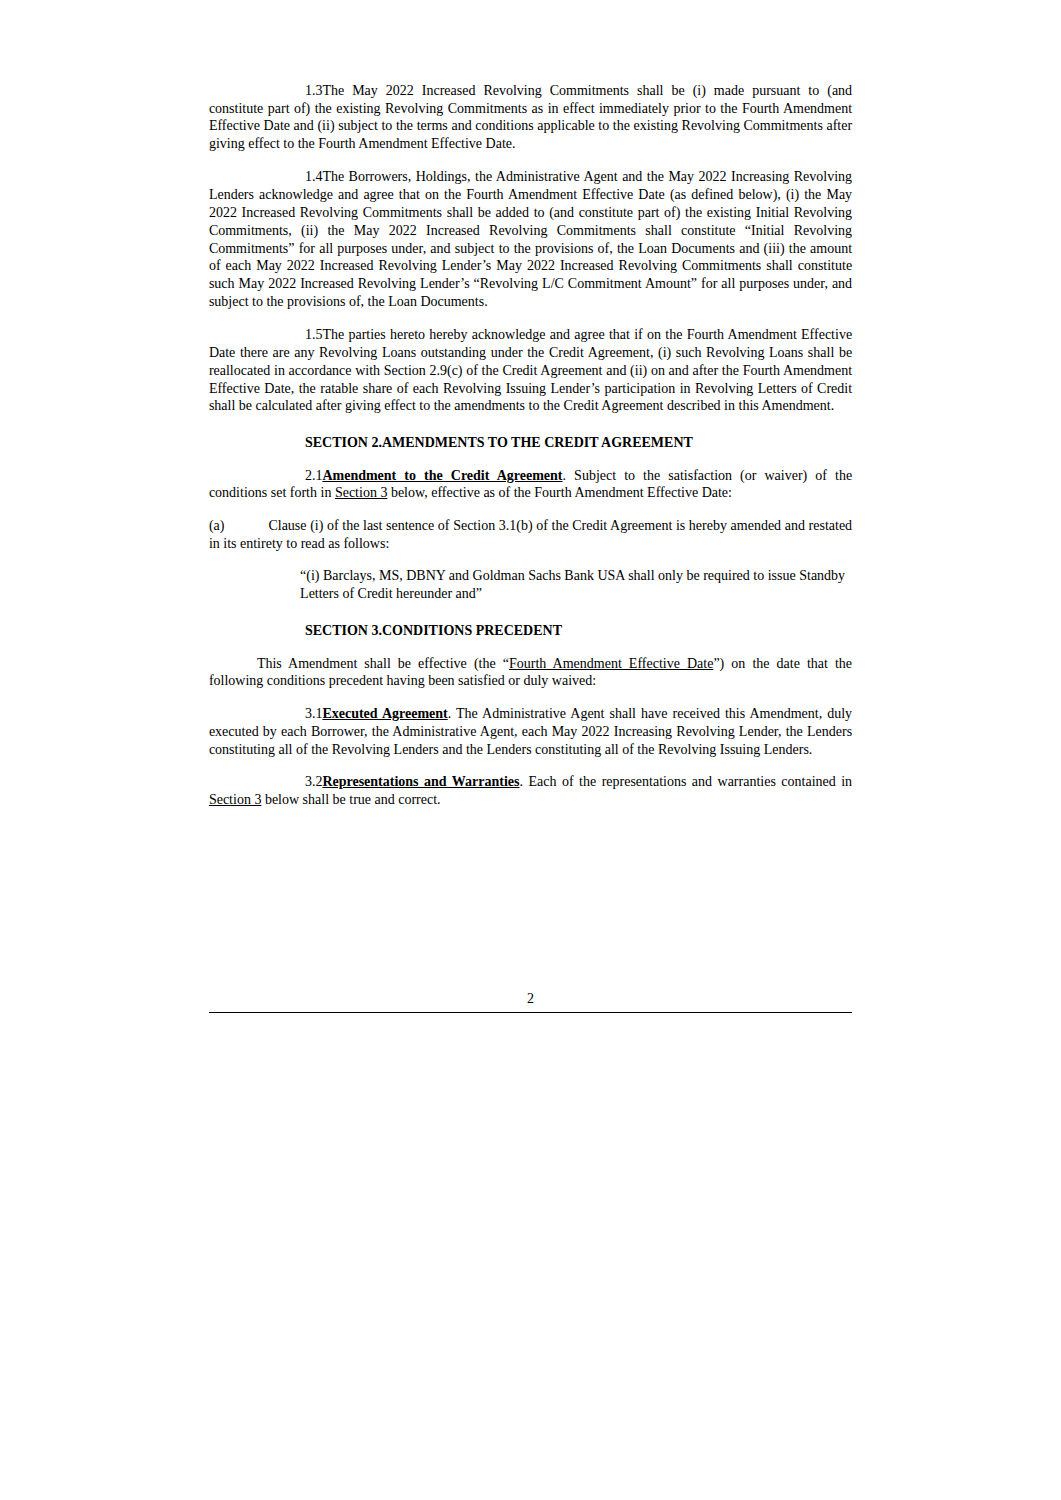1.3 The May 2022 Increased Revolving Commitments shall be (i) made pursuant to (and constitute part of) the existing Revolving Commitments as in effect immediately prior to the Fourth Amendment Effective Date and (ii) subject to the terms and conditions applicable to the existing Revolving Commitments after giving effect to the Fourth Amendment Effective Date.
1.4 The Borrowers, Holdings, the Administrative Agent and the May 2022 Increasing Revolving Lenders acknowledge and agree that on the Fourth Amendment Effective Date (as defined below), (i) the May 2022 Increased Revolving Commitments shall be added to (and constitute part of) the existing Initial Revolving Commitments, (ii) the May 2022 Increased Revolving Commitments shall constitute “Initial Revolving Commitments” for all purposes under, and subject to the provisions of, the Loan Documents and (iii) the amount of each May 2022 Increased Revolving Lender’s May 2022 Increased Revolving Commitments shall constitute such May 2022 Increased Revolving Lender’s “Revolving L/C Commitment Amount” for all purposes under, and subject to the provisions of, the Loan Documents.
1.5 The parties hereto hereby acknowledge and agree that if on the Fourth Amendment Effective Date there are any Revolving Loans outstanding under the Credit Agreement, (i) such Revolving Loans shall be reallocated in accordance with Section 2.9(c) of the Credit Agreement and (ii) on and after the Fourth Amendment Effective Date, the ratable share of each Revolving Issuing Lender’s participation in Revolving Letters of Credit shall be calculated after giving effect to the amendments to the Credit Agreement described in this Amendment.
SECTION 2. AMENDMENTS TO THE CREDIT AGREEMENT
2.1 Amendment to the Credit Agreement. Subject to the satisfaction (or waiver) of the conditions set forth in Section 3 below, effective as of the Fourth Amendment Effective Date:
(a) Clause (i) of the last sentence of Section 3.1(b) of the Credit Agreement is hereby amended and restated in its entirety to read as follows:
“(i) Barclays, MS, DBNY and Goldman Sachs Bank USA shall only be required to issue Standby Letters of Credit hereunder and”
SECTION 3. CONDITIONS PRECEDENT
This Amendment shall be effective (the “Fourth Amendment Effective Date”) on the date that the following conditions precedent having been satisfied or duly waived:
3.1 Executed Agreement. The Administrative Agent shall have received this Amendment, duly executed by each Borrower, the Administrative Agent, each May 2022 Increasing Revolving Lender, the Lenders constituting all of the Revolving Lenders and the Lenders constituting all of the Revolving Issuing Lenders.
3.2 Representations and Warranties. Each of the representations and warranties contained in Section 3 below shall be true and correct.
2